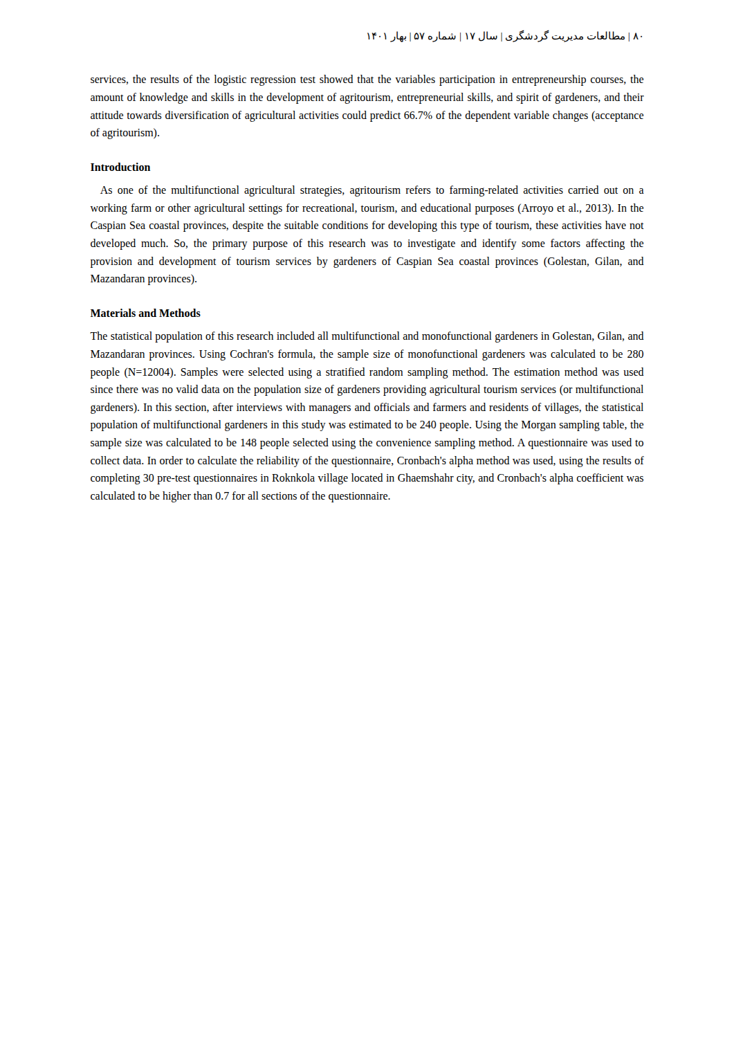۸۰ | مطالعات مدیریت گردشگری | سال ۱۷ | شماره ۵۷ | بهار ۱۴۰۱
services, the results of the logistic regression test showed that the variables participation in entrepreneurship courses, the amount of knowledge and skills in the development of agritourism, entrepreneurial skills, and spirit of gardeners, and their attitude towards diversification of agricultural activities could predict 66.7% of the dependent variable changes (acceptance of agritourism).
Introduction
As one of the multifunctional agricultural strategies, agritourism refers to farming-related activities carried out on a working farm or other agricultural settings for recreational, tourism, and educational purposes (Arroyo et al., 2013). In the Caspian Sea coastal provinces, despite the suitable conditions for developing this type of tourism, these activities have not developed much. So, the primary purpose of this research was to investigate and identify some factors affecting the provision and development of tourism services by gardeners of Caspian Sea coastal provinces (Golestan, Gilan, and Mazandaran provinces).
Materials and Methods
The statistical population of this research included all multifunctional and monofunctional gardeners in Golestan, Gilan, and Mazandaran provinces. Using Cochran's formula, the sample size of monofunctional gardeners was calculated to be 280 people (N=12004). Samples were selected using a stratified random sampling method. The estimation method was used since there was no valid data on the population size of gardeners providing agricultural tourism services (or multifunctional gardeners). In this section, after interviews with managers and officials and farmers and residents of villages, the statistical population of multifunctional gardeners in this study was estimated to be 240 people. Using the Morgan sampling table, the sample size was calculated to be 148 people selected using the convenience sampling method. A questionnaire was used to collect data. In order to calculate the reliability of the questionnaire, Cronbach's alpha method was used, using the results of completing 30 pre-test questionnaires in Roknkola village located in Ghaemshahr city, and Cronbach's alpha coefficient was calculated to be higher than 0.7 for all sections of the questionnaire.